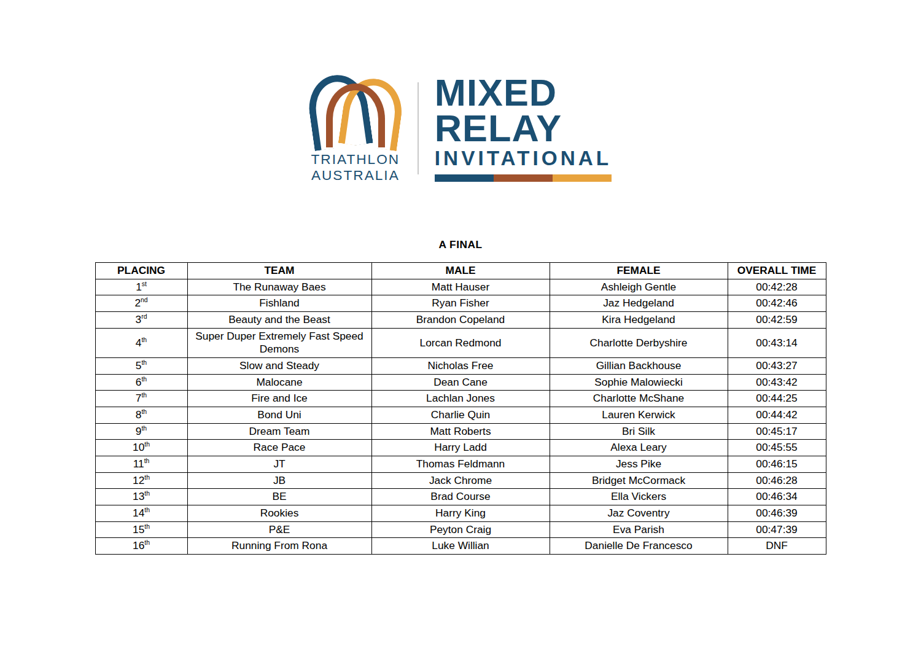TRIATHLON
AUSTRALIA
MIXED
RELAY
INVITATIONAL
A FINAL
| PLACING | TEAM | MALE | FEMALE | OVERALL TIME |
| --- | --- | --- | --- | --- |
| 1 st | The Runaway Baes | Matt Hauser | Ashleigh Gentle | 00:42:28 |
| 2 nd | Fishland | Ryan Fisher | Jaz Hedgeland | 00:42:46 |
| 3 rd | Beauty and the Beast | Brandon Copeland | Kira Hedgeland | 00:42:59 |
| 4 th | Super Duper Extremely Fast Speed Demons | Lorcan Redmond | Charlotte Derbyshire | 00:43:14 |
| 5 th | Slow and Steady | Nicholas Free | Gillian Backhouse | 00:43:27 |
| 6 th | Malocane | Dean Cane | Sophie Malowiecki | 00:43:42 |
| 7 th | Fire and Ice | Lachlan Jones | Charlotte McShane | 00:44:25 |
| 8 th | Bond Uni | Charlie Quin | Lauren Kerwick | 00:44:42 |
| 9 th | Dream Team | Matt Roberts | Bri Silk | 00:45:17 |
| 10 th | Race Pace | Harry Ladd | Alexa Leary | 00:45:55 |
| 11 th | JT | Thomas Feldmann | Jess Pike | 00:46:15 |
| 12 th | JB | Jack Chrome | Bridget McCormack | 00:46:28 |
| 13 th | BE | Brad Course | Ella Vickers | 00:46:34 |
| 14 th | Rookies | Harry King | Jaz Coventry | 00:46:39 |
| 15 th | P&E | Peyton Craig | Eva Parish | 00:47:39 |
| 16 th | Running From Rona | Luke Willian | Danielle De Francesco | DNF |